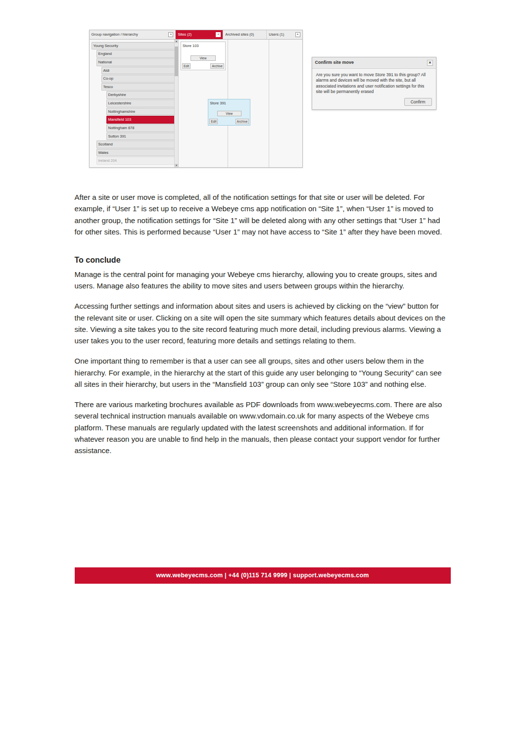Group navigation / hierarchy+
Sites (2)+
Archived sites (0)
Users (1)+
Young Security
England
National
Aldi
Co-op
Tesco
Derbyshire
Leicestershire
Nottinghamshire
Mansfield 103
Nottingham 678
Sutton 391
Scotland
Wales
Ireland 204
▲
▼
Store 103 View
Edit Archive
Store 391 View
Edit Archive
Confirm site move✕
Are you sure you want to move Store 391 to this group? All alarms and devices will be moved with the site, but all associated invitations and user notification settings for this site will be permanently erased
Confirm
After a site or user move is completed, all of the notification settings for that site or user will be deleted. For example, if “User 1” is set up to receive a Webeye cms app notification on “Site 1”, when “User 1” is moved to another group, the notification settings for “Site 1” will be deleted along with any other settings that “User 1” had for other sites. This is performed because “User 1” may not have access to “Site 1” after they have been moved.
To conclude
Manage is the central point for managing your Webeye cms hierarchy, allowing you to create groups, sites and users. Manage also features the ability to move sites and users between groups within the hierarchy.
Accessing further settings and information about sites and users is achieved by clicking on the “view” button for the relevant site or user. Clicking on a site will open the site summary which features details about devices on the site. Viewing a site takes you to the site record featuring much more detail, including previous alarms. Viewing a user takes you to the user record, featuring more details and settings relating to them.
One important thing to remember is that a user can see all groups, sites and other users below them in the hierarchy. For example, in the hierarchy at the start of this guide any user belonging to “Young Security” can see all sites in their hierarchy, but users in the “Mansfield 103” group can only see “Store 103” and nothing else.
There are various marketing brochures available as PDF downloads from www.webeyecms.com. There are also several technical instruction manuals available on www.vdomain.co.uk for many aspects of the Webeye cms platform. These manuals are regularly updated with the latest screenshots and additional information. If for whatever reason you are unable to find help in the manuals, then please contact your support vendor for further assistance.
www.webeyecms.com | +44 (0)115 714 9999 | support.webeyecms.com